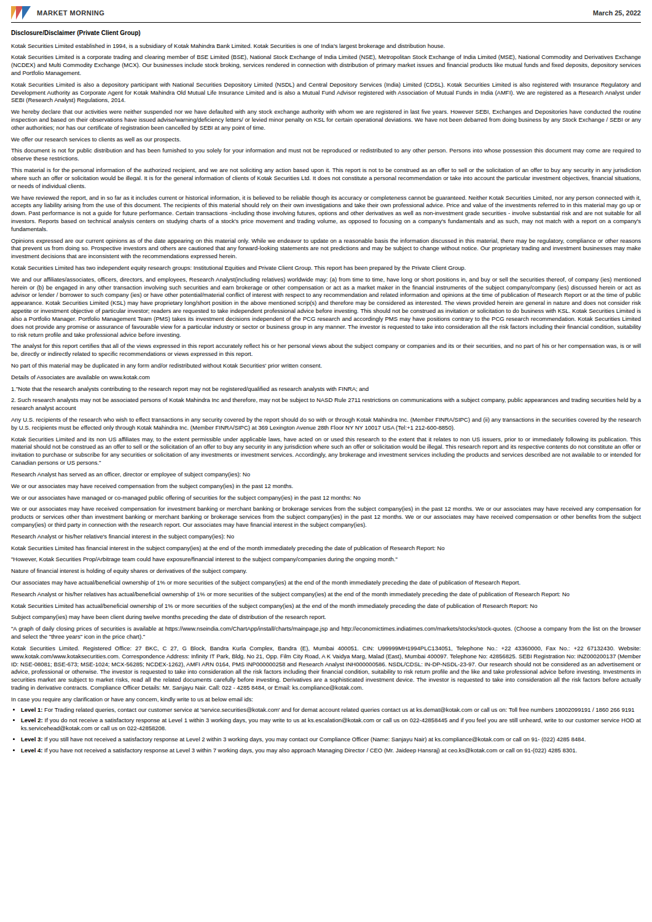MARKET MORNING
March 25, 2022
Disclosure/Disclaimer (Private Client Group)
Kotak Securities Limited established in 1994, is a subsidiary of Kotak Mahindra Bank Limited. Kotak Securities is one of India's largest brokerage and distribution house.
Kotak Securities Limited is a corporate trading and clearing member of BSE Limited (BSE), National Stock Exchange of India Limited (NSE), Metropolitan Stock Exchange of India Limited (MSE), National Commodity and Derivatives Exchange (NCDEX) and Multi Commodity Exchange (MCX). Our businesses include stock broking, services rendered in connection with distribution of primary market issues and financial products like mutual funds and fixed deposits, depository services and Portfolio Management.
Kotak Securities Limited is also a depository participant with National Securities Depository Limited (NSDL) and Central Depository Services (India) Limited (CDSL). Kotak Securities Limited is also registered with Insurance Regulatory and Development Authority as Corporate Agent for Kotak Mahindra Old Mutual Life Insurance Limited and is also a Mutual Fund Advisor registered with Association of Mutual Funds in India (AMFI). We are registered as a Research Analyst under SEBI (Research Analyst) Regulations, 2014.
We hereby declare that our activities were neither suspended nor we have defaulted with any stock exchange authority with whom we are registered in last five years. However SEBI, Exchanges and Depositories have conducted the routine inspection and based on their observations have issued advise/warning/deficiency letters/ or levied minor penalty on KSL for certain operational deviations. We have not been debarred from doing business by any Stock Exchange / SEBI or any other authorities; nor has our certificate of registration been cancelled by SEBI at any point of time.
We offer our research services to clients as well as our prospects.
This document is not for public distribution and has been furnished to you solely for your information and must not be reproduced or redistributed to any other person. Persons into whose possession this document may come are required to observe these restrictions.
This material is for the personal information of the authorized recipient, and we are not soliciting any action based upon it. This report is not to be construed as an offer to sell or the solicitation of an offer to buy any security in any jurisdiction where such an offer or solicitation would be illegal. It is for the general information of clients of Kotak Securities Ltd. It does not constitute a personal recommendation or take into account the particular investment objectives, financial situations, or needs of individual clients.
We have reviewed the report, and in so far as it includes current or historical information, it is believed to be reliable though its accuracy or completeness cannot be guaranteed. Neither Kotak Securities Limited, nor any person connected with it, accepts any liability arising from the use of this document. The recipients of this material should rely on their own investigations and take their own professional advice. Price and value of the investments referred to in this material may go up or down. Past performance is not a guide for future performance. Certain transactions -including those involving futures, options and other derivatives as well as non-investment grade securities - involve substantial risk and are not suitable for all investors. Reports based on technical analysis centers on studying charts of a stock's price movement and trading volume, as opposed to focusing on a company's fundamentals and as such, may not match with a report on a company's fundamentals.
Opinions expressed are our current opinions as of the date appearing on this material only. While we endeavor to update on a reasonable basis the information discussed in this material, there may be regulatory, compliance or other reasons that prevent us from doing so. Prospective investors and others are cautioned that any forward-looking statements are not predictions and may be subject to change without notice. Our proprietary trading and investment businesses may make investment decisions that are inconsistent with the recommendations expressed herein.
Kotak Securities Limited has two independent equity research groups: Institutional Equities and Private Client Group. This report has been prepared by the Private Client Group.
We and our affiliates/associates, officers, directors, and employees, Research Analyst(including relatives) worldwide may: (a) from time to time, have long or short positions in, and buy or sell the securities thereof, of company (ies) mentioned herein or (b) be engaged in any other transaction involving such securities and earn brokerage or other compensation or act as a market maker in the financial instruments of the subject company/company (ies) discussed herein or act as advisor or lender / borrower to such company (ies) or have other potential/material conflict of interest with respect to any recommendation and related information and opinions at the time of publication of Research Report or at the time of public appearance. Kotak Securities Limited (KSL) may have proprietary long/short position in the above mentioned scrip(s) and therefore may be considered as interested. The views provided herein are general in nature and does not consider risk appetite or investment objective of particular investor; readers are requested to take independent professional advice before investing. This should not be construed as invitation or solicitation to do business with KSL. Kotak Securities Limited is also a Portfolio Manager. Portfolio Management Team (PMS) takes its investment decisions independent of the PCG research and accordingly PMS may have positions contrary to the PCG research recommendation. Kotak Securities Limited does not provide any promise or assurance of favourable view for a particular industry or sector or business group in any manner. The investor is requested to take into consideration all the risk factors including their financial condition, suitability to risk return profile and take professional advice before investing.
The analyst for this report certifies that all of the views expressed in this report accurately reflect his or her personal views about the subject company or companies and its or their securities, and no part of his or her compensation was, is or will be, directly or indirectly related to specific recommendations or views expressed in this report.
No part of this material may be duplicated in any form and/or redistributed without Kotak Securities' prior written consent.
Details of Associates are available on www.kotak.com
1."Note that the research analysts contributing to the research report may not be registered/qualified as research analysts with FINRA; and
2. Such research analysts may not be associated persons of Kotak Mahindra Inc and therefore, may not be subject to NASD Rule 2711 restrictions on communications with a subject company, public appearances and trading securities held by a research analyst account
Any U.S. recipients of the research who wish to effect transactions in any security covered by the report should do so with or through Kotak Mahindra Inc. (Member FINRA/SIPC) and (ii) any transactions in the securities covered by the research by U.S. recipients must be effected only through Kotak Mahindra Inc. (Member FINRA/SIPC) at 369 Lexington Avenue 28th Floor NY NY 10017 USA (Tel:+1 212-600-8850).
Kotak Securities Limited and its non US affiliates may, to the extent permissible under applicable laws, have acted on or used this research to the extent that it relates to non US issuers, prior to or immediately following its publication. This material should not be construed as an offer to sell or the solicitation of an offer to buy any security in any jurisdiction where such an offer or solicitation would be illegal. This research report and its respective contents do not constitute an offer or invitation to purchase or subscribe for any securities or solicitation of any investments or investment services. Accordingly, any brokerage and investment services including the products and services described are not available to or intended for Canadian persons or US persons."
Research Analyst has served as an officer, director or employee of subject company(ies): No
We or our associates may have received compensation from the subject company(ies) in the past 12 months.
We or our associates have managed or co-managed public offering of securities for the subject company(ies) in the past 12 months: No
We or our associates may have received compensation for investment banking or merchant banking or brokerage services from the subject company(ies) in the past 12 months. We or our associates may have received any compensation for products or services other than investment banking or merchant banking or brokerage services from the subject company(ies) in the past 12 months. We or our associates may have received compensation or other benefits from the subject company(ies) or third party in connection with the research report. Our associates may have financial interest in the subject company(ies).
Research Analyst or his/her relative's financial interest in the subject company(ies): No
Kotak Securities Limited has financial interest in the subject company(ies) at the end of the month immediately preceding the date of publication of Research Report: No
"However, Kotak Securities Prop/Arbitrage team could have exposure/financial interest to the subject company/companies during the ongoing month."
Nature of financial interest is holding of equity shares or derivatives of the subject company.
Our associates may have actual/beneficial ownership of 1% or more securities of the subject company(ies) at the end of the month immediately preceding the date of publication of Research Report.
Research Analyst or his/her relatives has actual/beneficial ownership of 1% or more securities of the subject company(ies) at the end of the month immediately preceding the date of publication of Research Report: No
Kotak Securities Limited has actual/beneficial ownership of 1% or more securities of the subject company(ies) at the end of the month immediately preceding the date of publication of Research Report: No
Subject company(ies) may have been client during twelve months preceding the date of distribution of the research report.
"A graph of daily closing prices of securities is available at https://www.nseindia.com/ChartApp/install/charts/mainpage.jsp and http://economictimes.indiatimes.com/markets/stocks/stock-quotes. (Choose a company from the list on the browser and select the "three years" icon in the price chart)."
Kotak Securities Limited. Registered Office: 27 BKC, C 27, G Block, Bandra Kurla Complex, Bandra (E), Mumbai 400051. CIN: U99999MH1994PLC134051, Telephone No.: +22 43360000, Fax No.: +22 67132430. Website: www.kotak.com/www.kotaksecurities.com. Correspondence Address: Infinity IT Park, Bldg. No 21, Opp. Film City Road, A K Vaidya Marg, Malad (East), Mumbai 400097. Telephone No: 42856825. SEBI Registration No: INZ000200137 (Member ID: NSE-08081; BSE-673; MSE-1024; MCX-56285; NCDEX-1262), AMFI ARN 0164, PMS INP000000258 and Research Analyst INH000000586. NSDL/CDSL: IN-DP-NSDL-23-97. Our research should not be considered as an advertisement or advice, professional or otherwise. The investor is requested to take into consideration all the risk factors including their financial condition, suitability to risk return profile and the like and take professional advice before investing. Investments in securities market are subject to market risks, read all the related documents carefully before investing. Derivatives are a sophisticated investment device. The investor is requested to take into consideration all the risk factors before actually trading in derivative contracts. Compliance Officer Details: Mr. Sanjayu Nair. Call: 022 - 4285 8484, or Email: ks.compliance@kotak.com.
In case you require any clarification or have any concern, kindly write to us at below email ids:
Level 1: For Trading related queries, contact our customer service at 'service.securities@kotak.com' and for demat account related queries contact us at ks.demat@kotak.com or call us on: Toll free numbers 18002099191 / 1860 266 9191
Level 2: If you do not receive a satisfactory response at Level 1 within 3 working days, you may write to us at ks.escalation@kotak.com or call us on 022-42858445 and if you feel you are still unheard, write to our customer service HOD at ks.servicehead@kotak.com or call us on 022-42858208.
Level 3: If you still have not received a satisfactory response at Level 2 within 3 working days, you may contact our Compliance Officer (Name: Sanjayu Nair) at ks.compliance@kotak.com or call on 91- (022) 4285 8484.
Level 4: If you have not received a satisfactory response at Level 3 within 7 working days, you may also approach Managing Director / CEO (Mr. Jaideep Hansraj) at ceo.ks@kotak.com or call on 91-(022) 4285 8301.